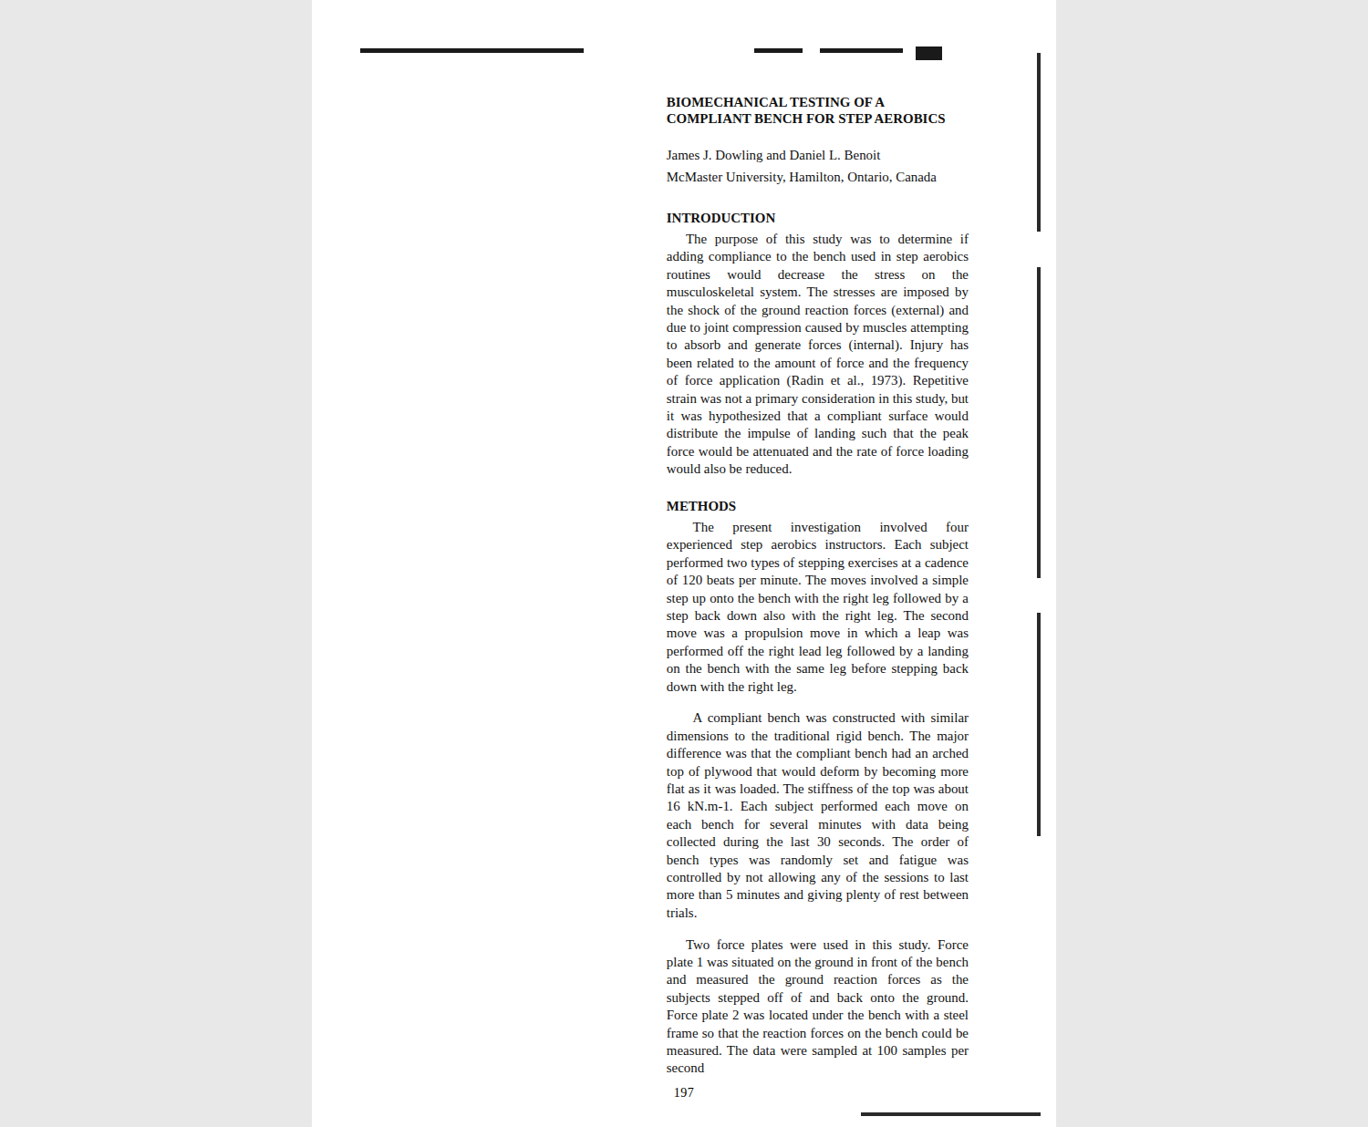BIOMECHANICAL TESTING OF A COMPLIANT BENCH FOR STEP AEROBICS
James J. Dowling and Daniel L. Benoit
McMaster University, Hamilton, Ontario, Canada
INTRODUCTION
The purpose of this study was to determine if adding compliance to the bench used in step aerobics routines would decrease the stress on the musculoskeletal system. The stresses are imposed by the shock of the ground reaction forces (external) and due to joint compression caused by muscles attempting to absorb and generate forces (internal). Injury has been related to the amount of force and the frequency of force application (Radin et al., 1973). Repetitive strain was not a primary consideration in this study, but it was hypothesized that a compliant surface would distribute the impulse of landing such that the peak force would be attenuated and the rate of force loading would also be reduced.
METHODS
The present investigation involved four experienced step aerobics instructors. Each subject performed two types of stepping exercises at a cadence of 120 beats per minute. The moves involved a simple step up onto the bench with the right leg followed by a step back down also with the right leg. The second move was a propulsion move in which a leap was performed off the right lead leg followed by a landing on the bench with the same leg before stepping back down with the right leg.
A compliant bench was constructed with similar dimensions to the traditional rigid bench. The major difference was that the compliant bench had an arched top of plywood that would deform by becoming more flat as it was loaded. The stiffness of the top was about 16 kN.m-1. Each subject performed each move on each bench for several minutes with data being collected during the last 30 seconds. The order of bench types was randomly set and fatigue was controlled by not allowing any of the sessions to last more than 5 minutes and giving plenty of rest between trials.
Two force plates were used in this study. Force plate 1 was situated on the ground in front of the bench and measured the ground reaction forces as the subjects stepped off of and back onto the ground. Force plate 2 was located under the bench with a steel frame so that the reaction forces on the bench could be measured. The data were sampled at 100 samples per second
197